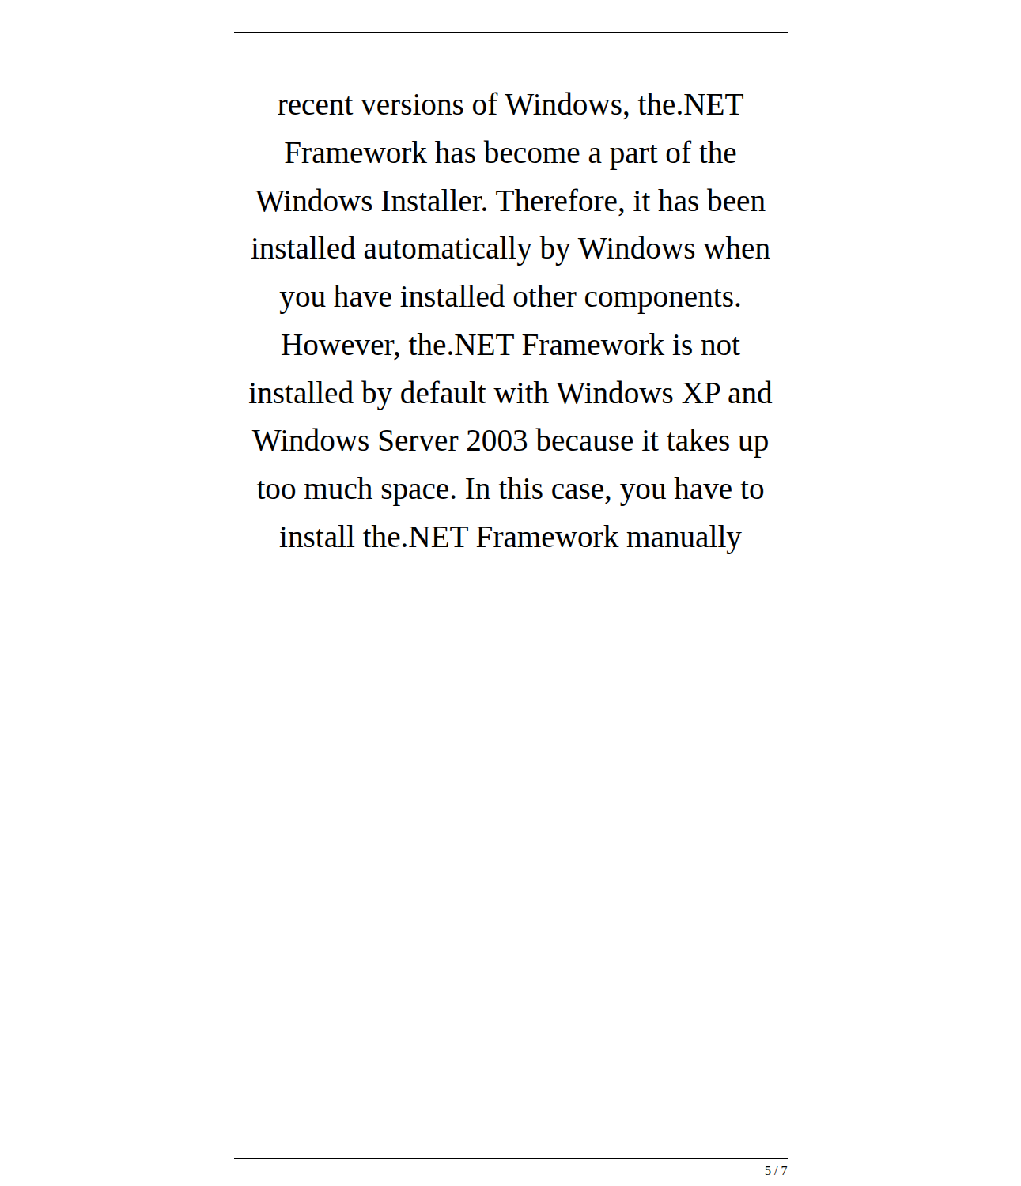recent versions of Windows, the.NET Framework has become a part of the Windows Installer. Therefore, it has been installed automatically by Windows when you have installed other components. However, the.NET Framework is not installed by default with Windows XP and Windows Server 2003 because it takes up too much space. In this case, you have to install the.NET Framework manually
5 / 7